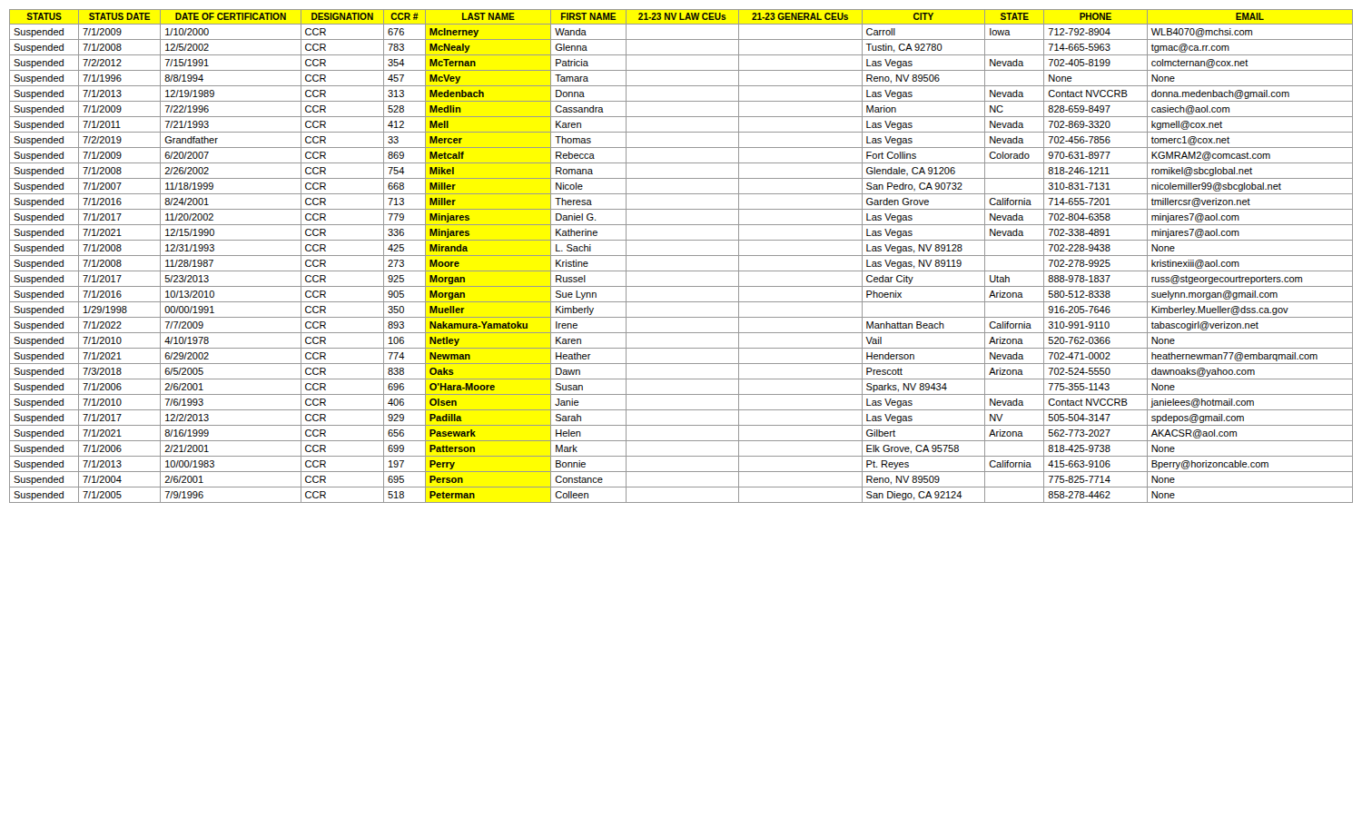| STATUS | STATUS DATE | DATE OF CERTIFICATION | DESIGNATION | CCR # | LAST NAME | FIRST NAME | 21-23 NV LAW CEUs | 21-23 GENERAL CEUs | CITY | STATE | PHONE | EMAIL |
| --- | --- | --- | --- | --- | --- | --- | --- | --- | --- | --- | --- | --- |
| Suspended | 7/1/2009 | 1/10/2000 | CCR | 676 | McInerney | Wanda | | | Carroll | Iowa | 712-792-8904 | WLB4070@mchsi.com |
| Suspended | 7/1/2008 | 12/5/2002 | CCR | 783 | McNealy | Glenna | | | Tustin, CA 92780 | | 714-665-5963 | tgmac@ca.rr.com |
| Suspended | 7/2/2012 | 7/15/1991 | CCR | 354 | McTernan | Patricia | | | Las Vegas | Nevada | 702-405-8199 | colmcternan@cox.net |
| Suspended | 7/1/1996 | 8/8/1994 | CCR | 457 | McVey | Tamara | | | Reno, NV 89506 | | None | None |
| Suspended | 7/1/2013 | 12/19/1989 | CCR | 313 | Medenbach | Donna | | | Las Vegas | Nevada | Contact NVCCRB | donna.medenbach@gmail.com |
| Suspended | 7/1/2009 | 7/22/1996 | CCR | 528 | Medlin | Cassandra | | | Marion | NC | 828-659-8497 | casiech@aol.com |
| Suspended | 7/1/2011 | 7/21/1993 | CCR | 412 | Mell | Karen | | | Las Vegas | Nevada | 702-869-3320 | kgmell@cox.net |
| Suspended | 7/2/2019 | Grandfather | CCR | 33 | Mercer | Thomas | | | Las Vegas | Nevada | 702-456-7856 | tomerc1@cox.net |
| Suspended | 7/1/2009 | 6/20/2007 | CCR | 869 | Metcalf | Rebecca | | | Fort Collins | Colorado | 970-631-8977 | KGMRAM2@comcast.com |
| Suspended | 7/1/2008 | 2/26/2002 | CCR | 754 | Mikel | Romana | | | Glendale, CA 91206 | | 818-246-1211 | romikel@sbcglobal.net |
| Suspended | 7/1/2007 | 11/18/1999 | CCR | 668 | Miller | Nicole | | | San Pedro, CA 90732 | | 310-831-7131 | nicolemiller99@sbcglobal.net |
| Suspended | 7/1/2016 | 8/24/2001 | CCR | 713 | Miller | Theresa | | | Garden Grove | California | 714-655-7201 | tmillercsr@verizon.net |
| Suspended | 7/1/2017 | 11/20/2002 | CCR | 779 | Minjares | Daniel G. | | | Las Vegas | Nevada | 702-804-6358 | minjares7@aol.com |
| Suspended | 7/1/2021 | 12/15/1990 | CCR | 336 | Minjares | Katherine | | | Las Vegas | Nevada | 702-338-4891 | minjares7@aol.com |
| Suspended | 7/1/2008 | 12/31/1993 | CCR | 425 | Miranda | L. Sachi | | | Las Vegas, NV 89128 | | 702-228-9438 | None |
| Suspended | 7/1/2008 | 11/28/1987 | CCR | 273 | Moore | Kristine | | | Las Vegas, NV 89119 | | 702-278-9925 | kristinexiii@aol.com |
| Suspended | 7/1/2017 | 5/23/2013 | CCR | 925 | Morgan | Russel | | | Cedar City | Utah | 888-978-1837 | russ@stgeorgecourtreporters.com |
| Suspended | 7/1/2016 | 10/13/2010 | CCR | 905 | Morgan | Sue Lynn | | | Phoenix | Arizona | 580-512-8338 | suelynn.morgan@gmail.com |
| Suspended | 1/29/1998 | 00/00/1991 | CCR | 350 | Mueller | Kimberly | | | | | 916-205-7646 | Kimberley.Mueller@dss.ca.gov |
| Suspended | 7/1/2022 | 7/7/2009 | CCR | 893 | Nakamura-Yamatoku | Irene | | | Manhattan Beach | California | 310-991-9110 | tabascogirl@verizon.net |
| Suspended | 7/1/2010 | 4/10/1978 | CCR | 106 | Netley | Karen | | | Vail | Arizona | 520-762-0366 | None |
| Suspended | 7/1/2021 | 6/29/2002 | CCR | 774 | Newman | Heather | | | Henderson | Nevada | 702-471-0002 | heathernewman77@embarqmail.com |
| Suspended | 7/3/2018 | 6/5/2005 | CCR | 838 | Oaks | Dawn | | | Prescott | Arizona | 702-524-5550 | dawnoaks@yahoo.com |
| Suspended | 7/1/2006 | 2/6/2001 | CCR | 696 | O'Hara-Moore | Susan | | | Sparks, NV 89434 | | 775-355-1143 | None |
| Suspended | 7/1/2010 | 7/6/1993 | CCR | 406 | Olsen | Janie | | | Las Vegas | Nevada | Contact NVCCRB | janielees@hotmail.com |
| Suspended | 7/1/2017 | 12/2/2013 | CCR | 929 | Padilla | Sarah | | | Las Vegas | NV | 505-504-3147 | spdepos@gmail.com |
| Suspended | 7/1/2021 | 8/16/1999 | CCR | 656 | Pasewark | Helen | | | Gilbert | Arizona | 562-773-2027 | AKACSR@aol.com |
| Suspended | 7/1/2006 | 2/21/2001 | CCR | 699 | Patterson | Mark | | | Elk Grove, CA 95758 | | 818-425-9738 | None |
| Suspended | 7/1/2013 | 10/00/1983 | CCR | 197 | Perry | Bonnie | | | Pt. Reyes | California | 415-663-9106 | Bperry@horizoncable.com |
| Suspended | 7/1/2004 | 2/6/2001 | CCR | 695 | Person | Constance | | | Reno, NV 89509 | | 775-825-7714 | None |
| Suspended | 7/1/2005 | 7/9/1996 | CCR | 518 | Peterman | Colleen | | | San Diego, CA 92124 | | 858-278-4462 | None |